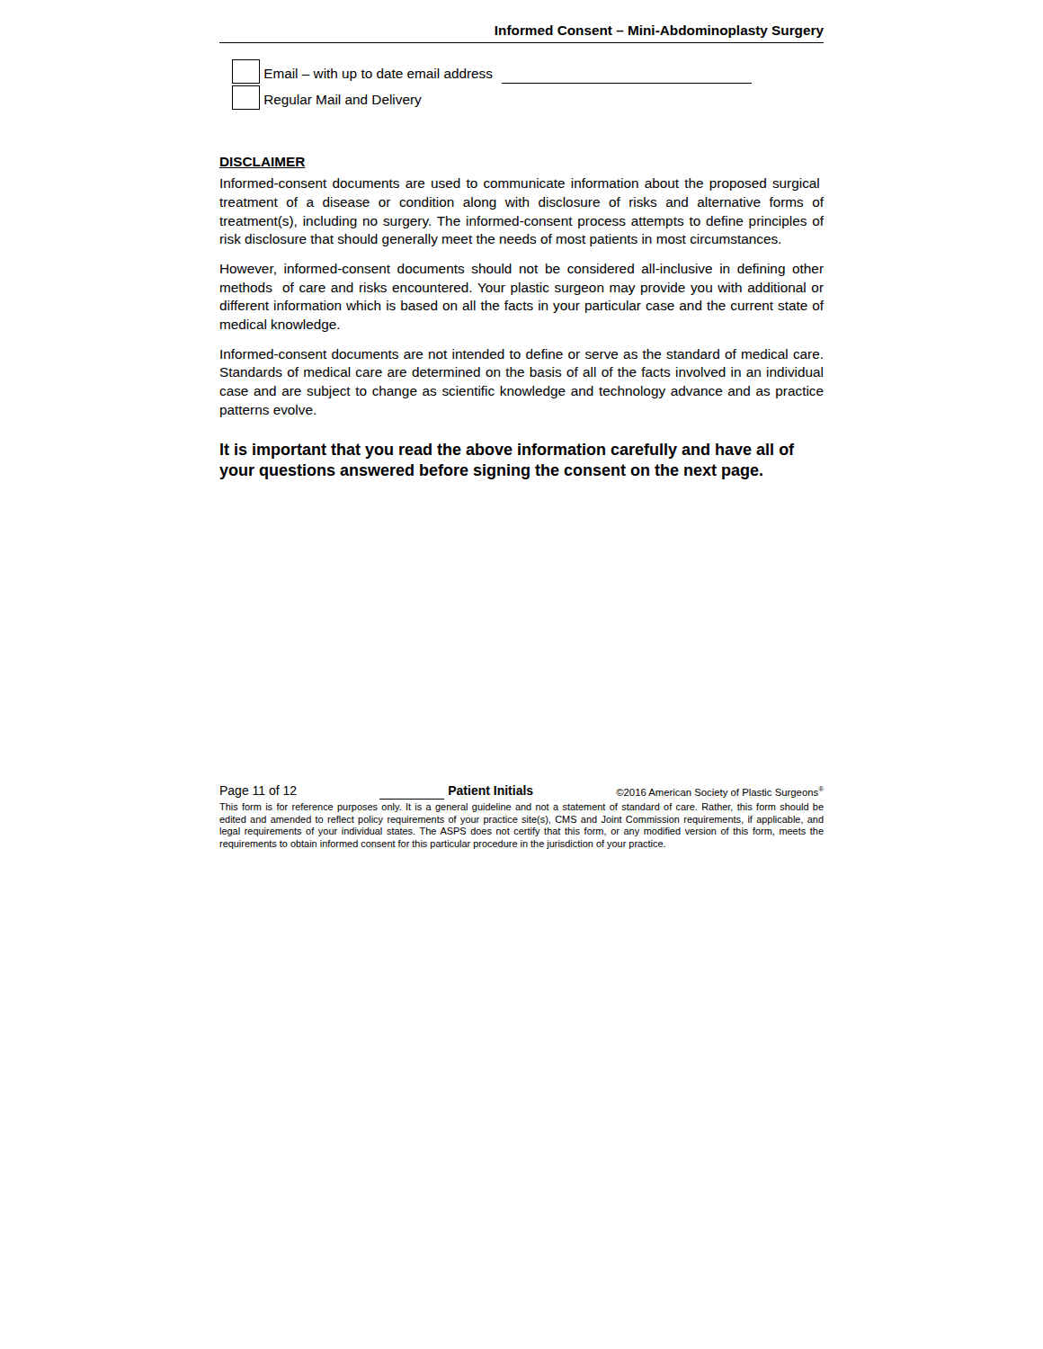Informed Consent – Mini-Abdominoplasty Surgery
Email – with up to date email address
Regular Mail and Delivery
DISCLAIMER
Informed-consent documents are used to communicate information about the proposed surgical treatment of a disease or condition along with disclosure of risks and alternative forms of treatment(s), including no surgery. The informed-consent process attempts to define principles of risk disclosure that should generally meet the needs of most patients in most circumstances.
However, informed-consent documents should not be considered all-inclusive in defining other methods of care and risks encountered. Your plastic surgeon may provide you with additional or different information which is based on all the facts in your particular case and the current state of medical knowledge.
Informed-consent documents are not intended to define or serve as the standard of medical care. Standards of medical care are determined on the basis of all of the facts involved in an individual case and are subject to change as scientific knowledge and technology advance and as practice patterns evolve.
It is important that you read the above information carefully and have all of your questions answered before signing the consent on the next page.
Page 11 of 12 Patient Initials ©2016 American Society of Plastic Surgeons®
This form is for reference purposes only. It is a general guideline and not a statement of standard of care. Rather, this form should be edited and amended to reflect policy requirements of your practice site(s), CMS and Joint Commission requirements, if applicable, and legal requirements of your individual states. The ASPS does not certify that this form, or any modified version of this form, meets the requirements to obtain informed consent for this particular procedure in the jurisdiction of your practice.